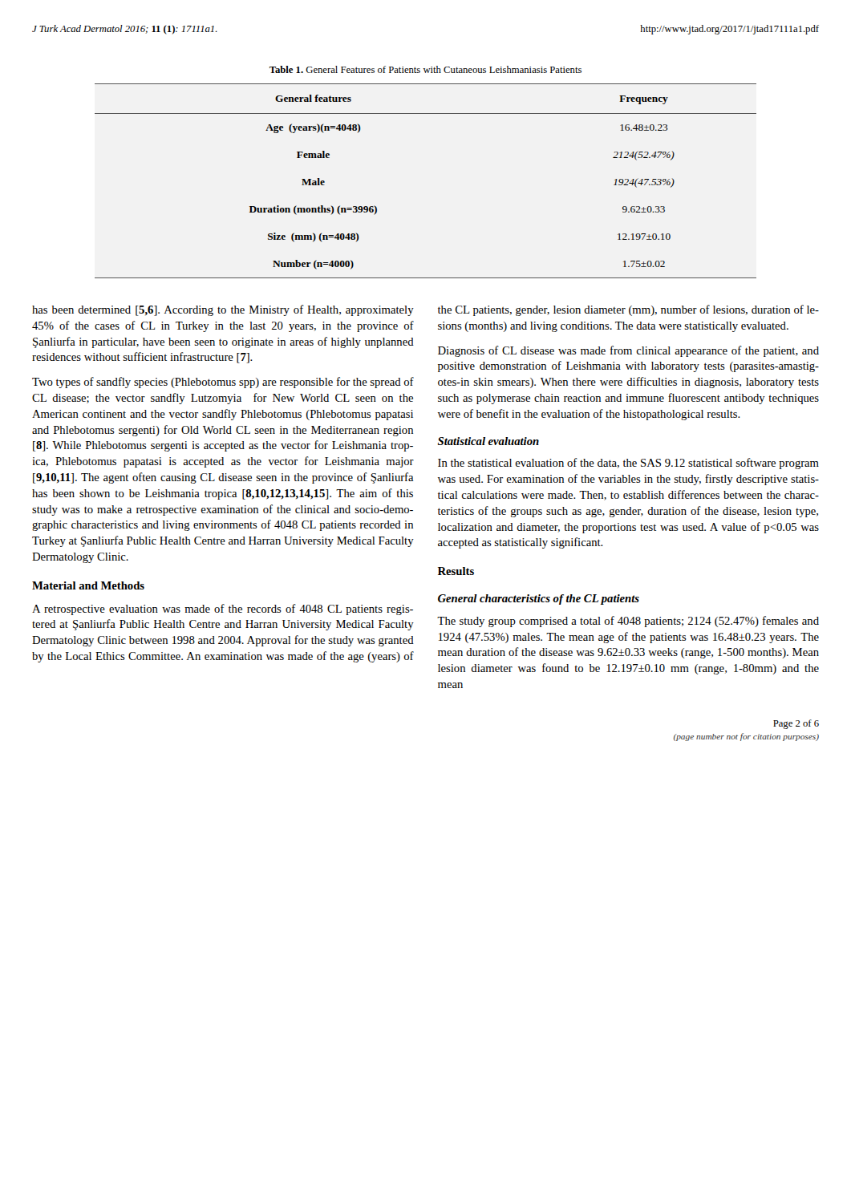J Turk Acad Dermatol 2016; 11 (1): 17111a1.
http://www.jtad.org/2017/1/jtad17111a1.pdf
Table 1. General Features of Patients with Cutaneous Leishmaniasis Patients
| General features | Frequency |
| --- | --- |
| Age (years)(n=4048) | 16.48±0.23 |
| Female | 2124(52.47%) |
| Male | 1924(47.53%) |
| Duration (months) (n=3996) | 9.62±0.33 |
| Size (mm) (n=4048) | 12.197±0.10 |
| Number (n=4000) | 1.75±0.02 |
has been determined [5,6]. According to the Ministry of Health, approximately 45% of the cases of CL in Turkey in the last 20 years, in the province of Şanliurfa in particular, have been seen to originate in areas of highly unplanned residences without sufficient infrastructure [7].
Two types of sandfly species (Phlebotomus spp) are responsible for the spread of CL disease; the vector sandfly Lutzomyia for New World CL seen on the American continent and the vector sandfly Phlebotomus (Phlebotomus papatasi and Phlebotomus sergenti) for Old World CL seen in the Mediterranean region [8]. While Phlebotomus sergenti is accepted as the vector for Leishmania tropica, Phlebotomus papatasi is accepted as the vector for Leishmania major [9,10,11]. The agent often causing CL disease seen in the province of Şanliurfa has been shown to be Leishmania tropica [8,10,12,13,14,15]. The aim of this study was to make a retrospective examination of the clinical and socio-demographic characteristics and living environments of 4048 CL patients recorded in Turkey at Şanliurfa Public Health Centre and Harran University Medical Faculty Dermatology Clinic.
Material and Methods
A retrospective evaluation was made of the records of 4048 CL patients registered at Şanliurfa Public Health Centre and Harran University Medical Faculty Dermatology Clinic between 1998 and 2004. Approval for the study was granted by the Local Ethics Committee. An examination was made of the age (years) of the CL patients, gender, lesion diameter (mm), number of lesions, duration of lesions (months) and living conditions. The data were statistically evaluated.
Diagnosis of CL disease was made from clinical appearance of the patient, and positive demonstration of Leishmania with laboratory tests (parasites-amastigotes-in skin smears). When there were difficulties in diagnosis, laboratory tests such as polymerase chain reaction and immune fluorescent antibody techniques were of benefit in the evaluation of the histopathological results.
Statistical evaluation
In the statistical evaluation of the data, the SAS 9.12 statistical software program was used. For examination of the variables in the study, firstly descriptive statistical calculations were made. Then, to establish differences between the characteristics of the groups such as age, gender, duration of the disease, lesion type, localization and diameter, the proportions test was used. A value of p<0.05 was accepted as statistically significant.
Results
General characteristics of the CL patients
The study group comprised a total of 4048 patients; 2124 (52.47%) females and 1924 (47.53%) males. The mean age of the patients was 16.48±0.23 years. The mean duration of the disease was 9.62±0.33 weeks (range, 1-500 months). Mean lesion diameter was found to be 12.197±0.10 mm (range, 1-80mm) and the mean
Page 2 of 6
(page number not for citation purposes)